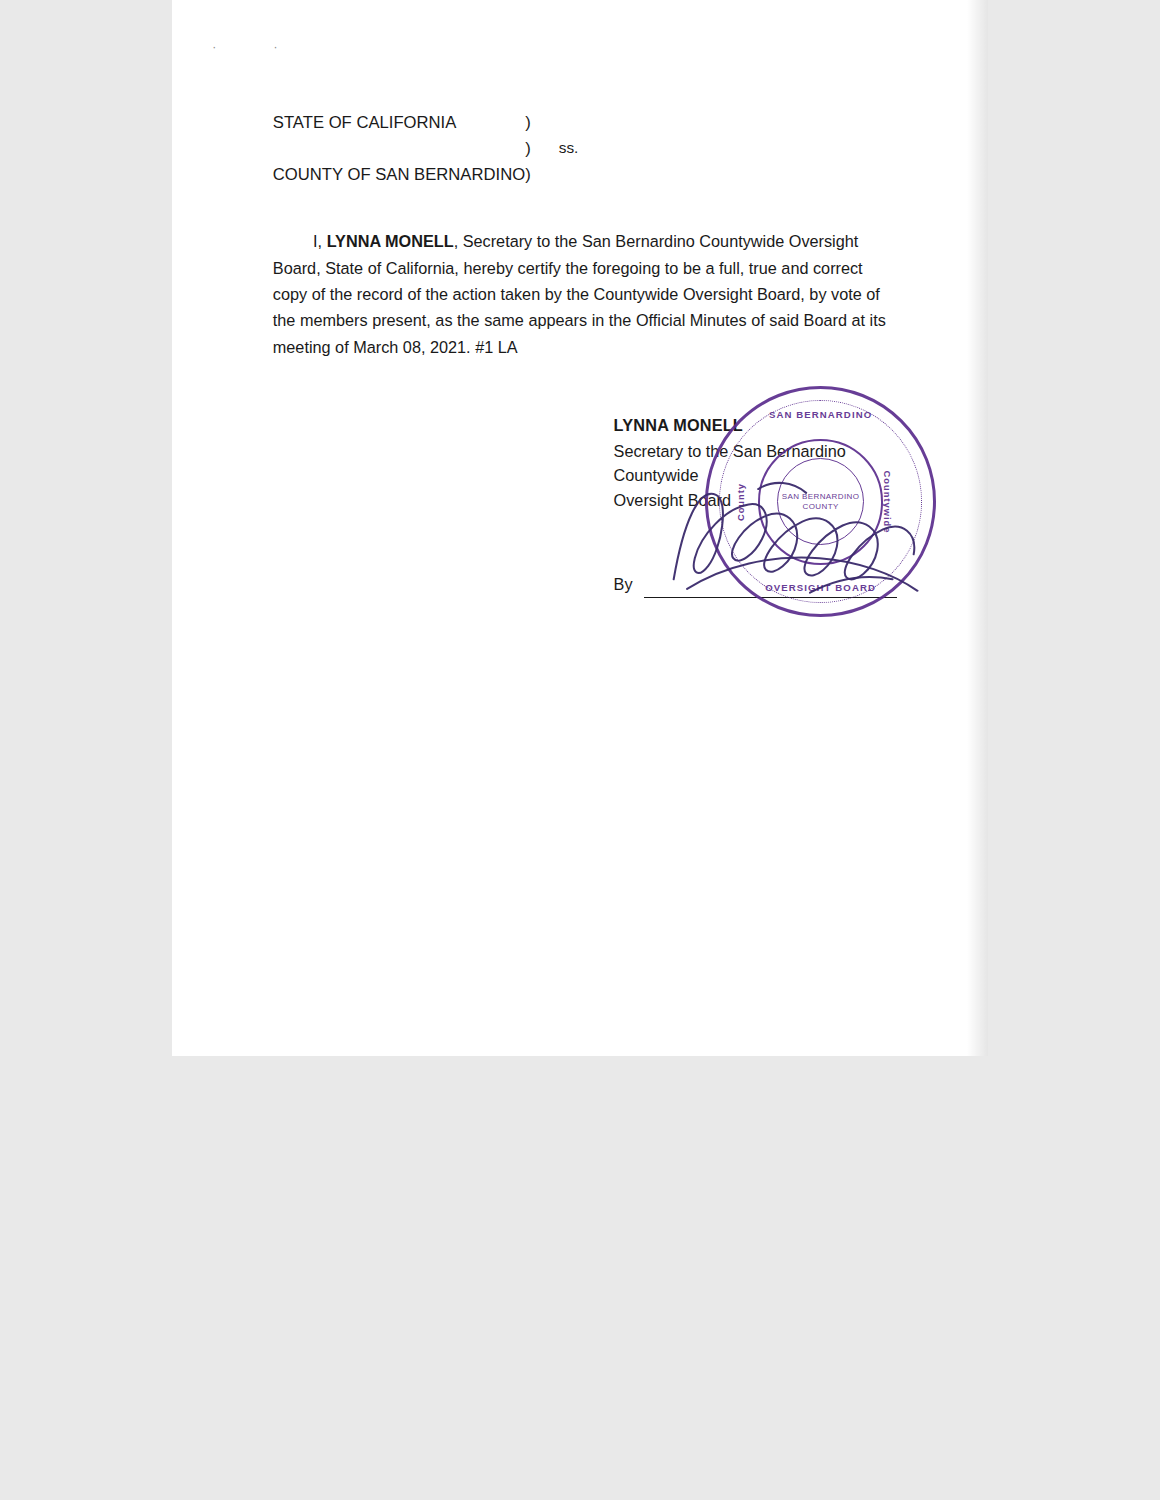· ·
| STATE OF CALIFORNIA | ) | |
| | ) | ss. |
| COUNTY OF SAN BERNARDINO | ) | |
I, LYNNA MONELL, Secretary to the San Bernardino Countywide Oversight Board, State of California, hereby certify the foregoing to be a full, true and correct copy of the record of the action taken by the Countywide Oversight Board, by vote of the members present, as the same appears in the Official Minutes of said Board at its meeting of March 08, 2021. #1 LA
LYNNA MONELL
Secretary to the San Bernardino Countywide
Oversight Board
By
San Bernardino
County
Countywide
Oversight Board
SAN BERNARDINO
COUNTY